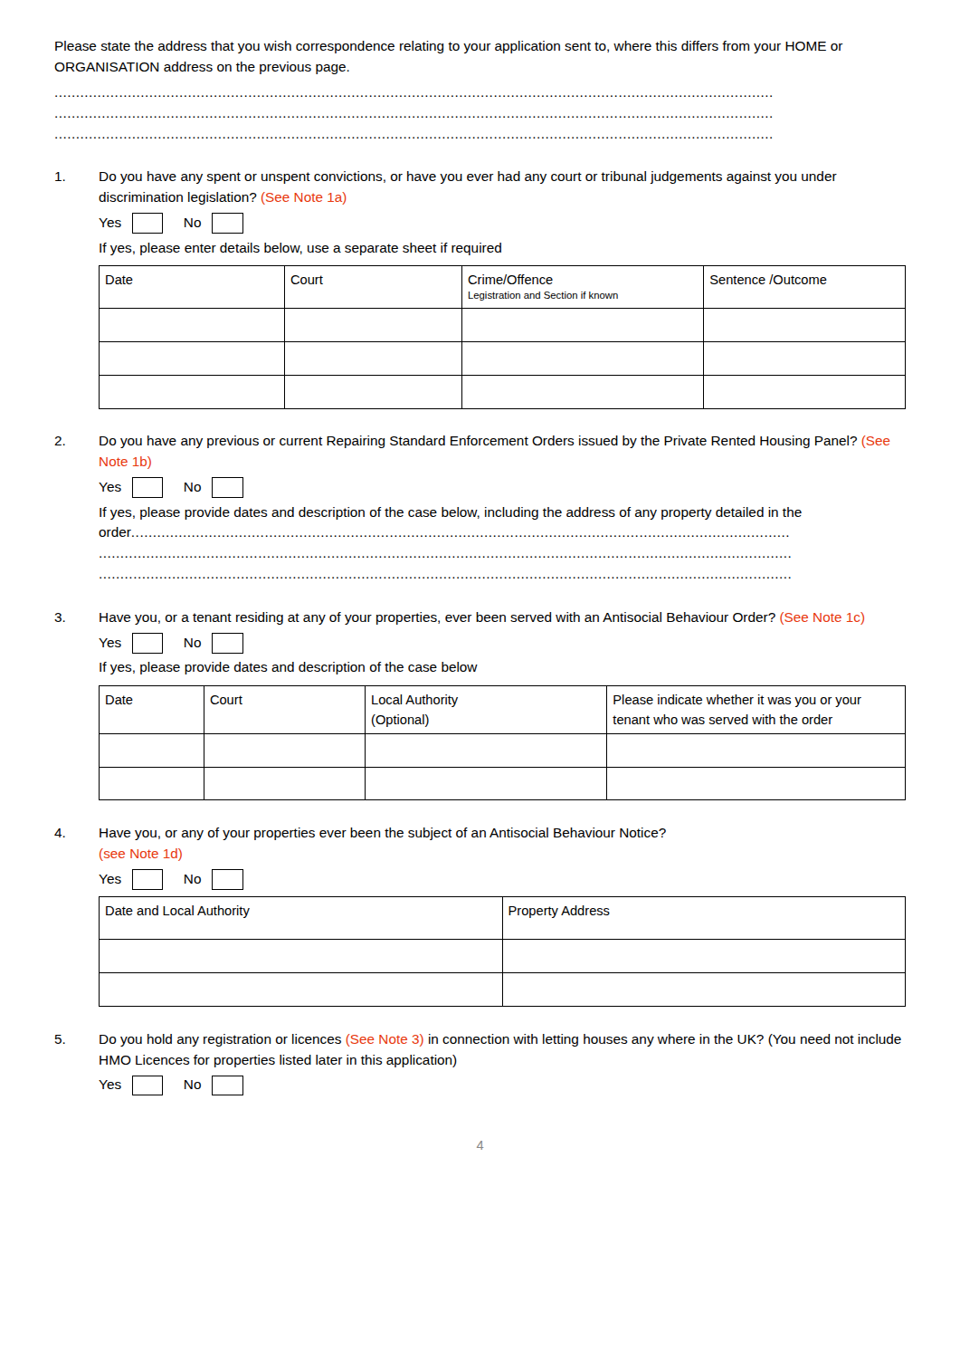Please state the address that you wish correspondence relating to your application sent to, where this differs from your HOME or ORGANISATION address on the previous page.
.......................................................................................................................................................................
.......................................................................................................................................................................
.......................................................................................................................................................................
Do you have any spent or unspent convictions, or have you ever had any court or tribunal judgements against you under discrimination legislation? (See Note 1a)
Yes No
If yes, please enter details below, use a separate sheet if required
| Date | Court | Crime/Offence Legistration and Section if known | Sentence /Outcome |
| --- | --- | --- | --- |
Do you have any previous or current Repairing Standard Enforcement Orders issued by the Private Rented Housing Panel? (See Note 1b)
Yes No
If yes, please provide dates and description of the case below, including the address of any property detailed in the order.........................................................................................................................................................
.................................................................................................................................................................
.................................................................................................................................................................
Have you, or a tenant residing at any of your properties, ever been served with an Antisocial Behaviour Order? (See Note 1c)
Yes No
If yes, please provide dates and description of the case below
| Date | Court | Local Authority (Optional) | Please indicate whether it was you or your tenant who was served with the order |
| --- | --- | --- | --- |
Have you, or any of your properties ever been the subject of an Antisocial Behaviour Notice?
(see Note 1d)
Yes No
| Date and Local Authority | Property Address |
| --- | --- |
Do you hold any registration or licences (See Note 3) in connection with letting houses any where in the UK? (You need not include HMO Licences for properties listed later in this application)
Yes No
4